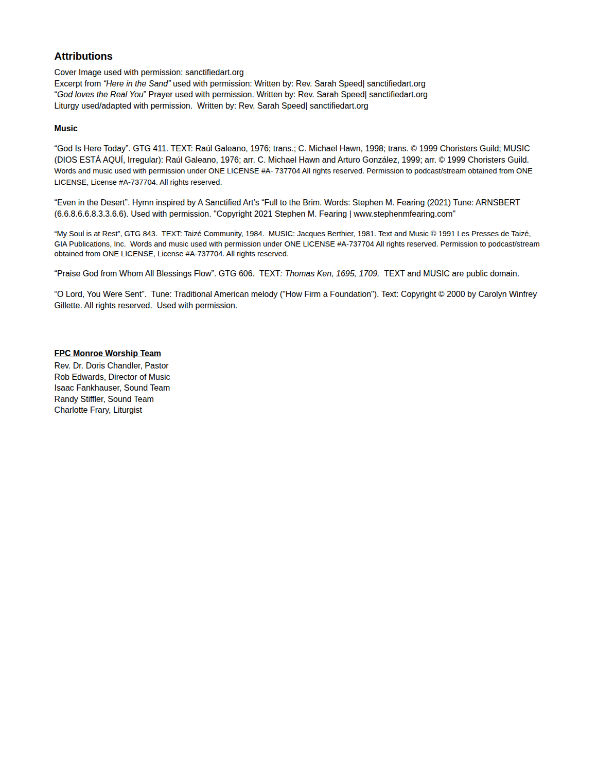Attributions
Cover Image used with permission: sanctifiedart.org
Excerpt from “Here in the Sand” used with permission: Written by: Rev. Sarah Speed| sanctifiedart.org
“God loves the Real You” Prayer used with permission. Written by: Rev. Sarah Speed| sanctifiedart.org
Liturgy used/adapted with permission. Written by: Rev. Sarah Speed| sanctifiedart.org
Music
“God Is Here Today”. GTG 411. TEXT: Raúl Galeano, 1976; trans.; C. Michael Hawn, 1998; trans. © 1999 Choristers Guild; MUSIC (DIOS ESTÁ AQUÍ, Irregular): Raúl Galeano, 1976; arr. C. Michael Hawn and Arturo González, 1999; arr. © 1999 Choristers Guild. Words and music used with permission under ONE LICENSE #A- 737704 All rights reserved. Permission to podcast/stream obtained from ONE LICENSE, License #A-737704. All rights reserved.
“Even in the Desert”. Hymn inspired by A Sanctified Art’s “Full to the Brim. Words: Stephen M. Fearing (2021) Tune: ARNSBERT (6.6.8.6.6.8.3.3.6.6). Used with permission. "Copyright 2021 Stephen M. Fearing | www.stephenmfearing.com"
“My Soul is at Rest”, GTG 843. TEXT: Taizé Community, 1984. MUSIC: Jacques Berthier, 1981. Text and Music © 1991 Les Presses de Taizé, GIA Publications, Inc. Words and music used with permission under ONE LICENSE #A-737704 All rights reserved. Permission to podcast/stream obtained from ONE LICENSE, License #A-737704. All rights reserved.
“Praise God from Whom All Blessings Flow”. GTG 606. TEXT: Thomas Ken, 1695, 1709. TEXT and MUSIC are public domain.
“O Lord, You Were Sent”. Tune: Traditional American melody ("How Firm a Foundation"). Text: Copyright © 2000 by Carolyn Winfrey Gillette. All rights reserved. Used with permission.
FPC Monroe Worship Team
Rev. Dr. Doris Chandler, Pastor
Rob Edwards, Director of Music
Isaac Fankhauser, Sound Team
Randy Stiffler, Sound Team
Charlotte Frary, Liturgist